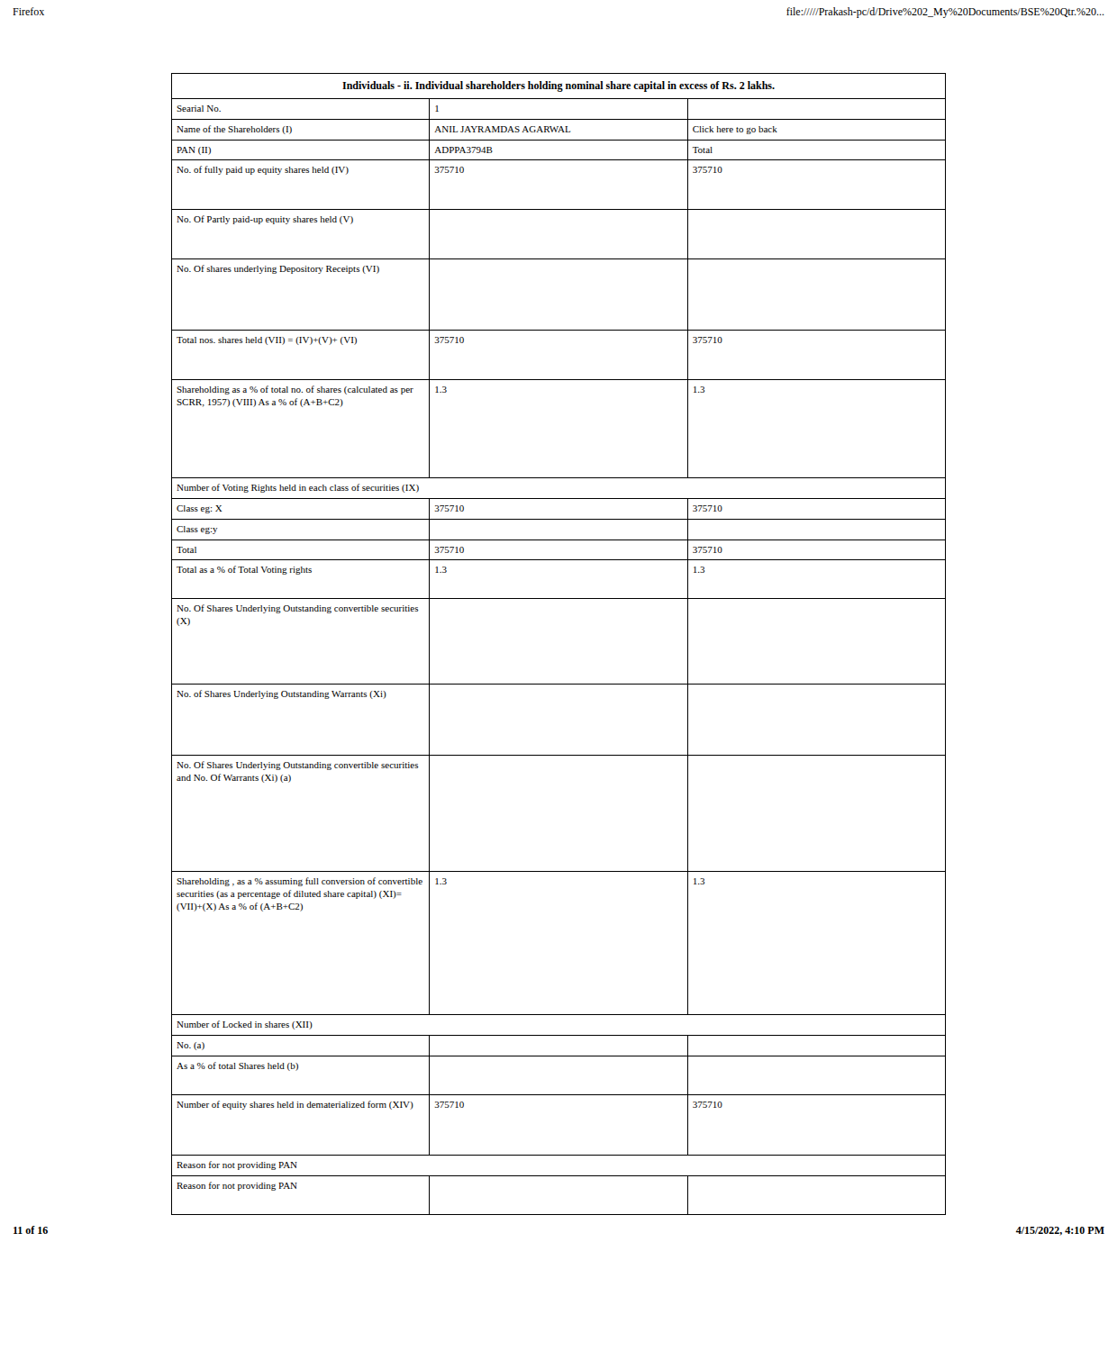Firefox file://///Prakash-pc/d/Drive%202_My%20Documents/BSE%20Qtr.%20...
| Individuals - ii. Individual shareholders holding nominal share capital in excess of Rs. 2 lakhs. |
| Searial No. | 1 | |
| Name of the Shareholders (I) | ANIL JAYRAMDAS AGARWAL | Click here to go back |
| PAN (II) | ADPPA3794B | Total |
| No. of fully paid up equity shares held (IV) | 375710 | 375710 |
| No. Of Partly paid-up equity shares held (V) | | |
| No. Of shares underlying Depository Receipts (VI) | | |
| Total nos. shares held (VII) = (IV)+(V)+ (VI) | 375710 | 375710 |
| Shareholding as a % of total no. of shares (calculated as per SCRR, 1957) (VIII) As a % of (A+B+C2) | 1.3 | 1.3 |
| Number of Voting Rights held in each class of securities (IX) |
| Class eg: X | 375710 | 375710 |
| Class eg:y | | |
| Total | 375710 | 375710 |
| Total as a % of Total Voting rights | 1.3 | 1.3 |
| No. Of Shares Underlying Outstanding convertible securities (X) | | |
| No. of Shares Underlying Outstanding Warrants (Xi) | | |
| No. Of Shares Underlying Outstanding convertible securities and No. Of Warrants (Xi) (a) | | |
| Shareholding , as a % assuming full conversion of convertible securities (as a percentage of diluted share capital) (XI)= (VII)+(X) As a % of (A+B+C2) | 1.3 | 1.3 |
| Number of Locked in shares (XII) |
| No. (a) | | |
| As a % of total Shares held (b) | | |
| Number of equity shares held in dematerialized form (XIV) | 375710 | 375710 |
| Reason for not providing PAN |
| Reason for not providing PAN | | |
11 of 16 4/15/2022, 4:10 PM